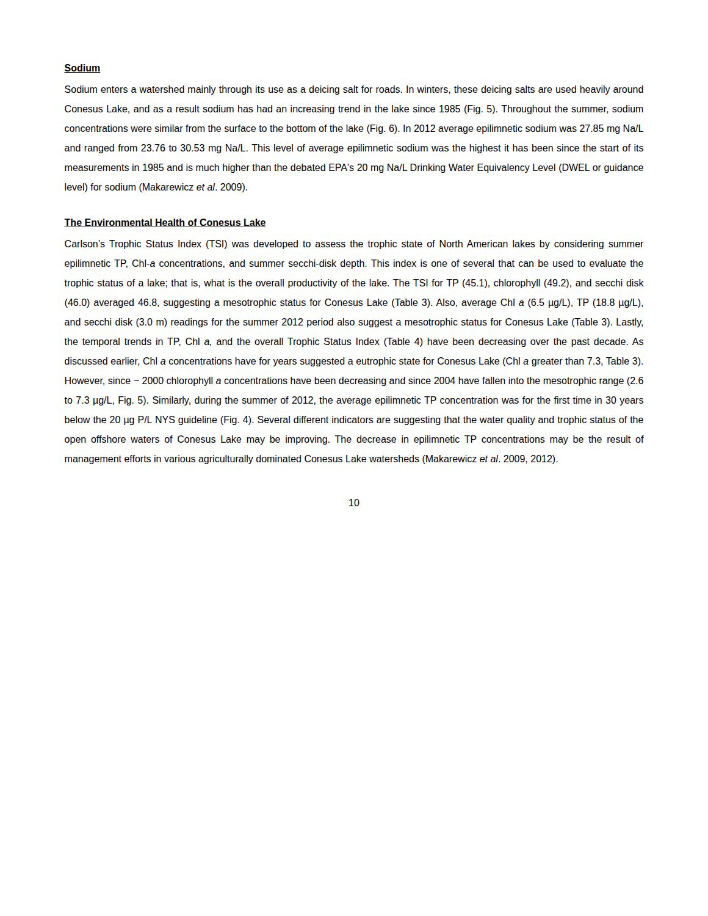Sodium
Sodium enters a watershed mainly through its use as a deicing salt for roads. In winters, these deicing salts are used heavily around Conesus Lake, and as a result sodium has had an increasing trend in the lake since 1985 (Fig. 5). Throughout the summer, sodium concentrations were similar from the surface to the bottom of the lake (Fig. 6). In 2012 average epilimnetic sodium was 27.85 mg Na/L and ranged from 23.76 to 30.53 mg Na/L. This level of average epilimnetic sodium was the highest it has been since the start of its measurements in 1985 and is much higher than the debated EPA's 20 mg Na/L Drinking Water Equivalency Level (DWEL or guidance level) for sodium (Makarewicz et al. 2009).
The Environmental Health of Conesus Lake
Carlson’s Trophic Status Index (TSI) was developed to assess the trophic state of North American lakes by considering summer epilimnetic TP, Chl-a concentrations, and summer secchi-disk depth. This index is one of several that can be used to evaluate the trophic status of a lake; that is, what is the overall productivity of the lake. The TSI for TP (45.1), chlorophyll (49.2), and secchi disk (46.0) averaged 46.8, suggesting a mesotrophic status for Conesus Lake (Table 3). Also, average Chl a (6.5 µg/L), TP (18.8 µg/L), and secchi disk (3.0 m) readings for the summer 2012 period also suggest a mesotrophic status for Conesus Lake (Table 3). Lastly, the temporal trends in TP, Chl a, and the overall Trophic Status Index (Table 4) have been decreasing over the past decade. As discussed earlier, Chl a concentrations have for years suggested a eutrophic state for Conesus Lake (Chl a greater than 7.3, Table 3). However, since ~ 2000 chlorophyll a concentrations have been decreasing and since 2004 have fallen into the mesotrophic range (2.6 to 7.3 µg/L, Fig. 5). Similarly, during the summer of 2012, the average epilimnetic TP concentration was for the first time in 30 years below the 20 µg P/L NYS guideline (Fig. 4). Several different indicators are suggesting that the water quality and trophic status of the open offshore waters of Conesus Lake may be improving. The decrease in epilimnetic TP concentrations may be the result of management efforts in various agriculturally dominated Conesus Lake watersheds (Makarewicz et al. 2009, 2012).
10